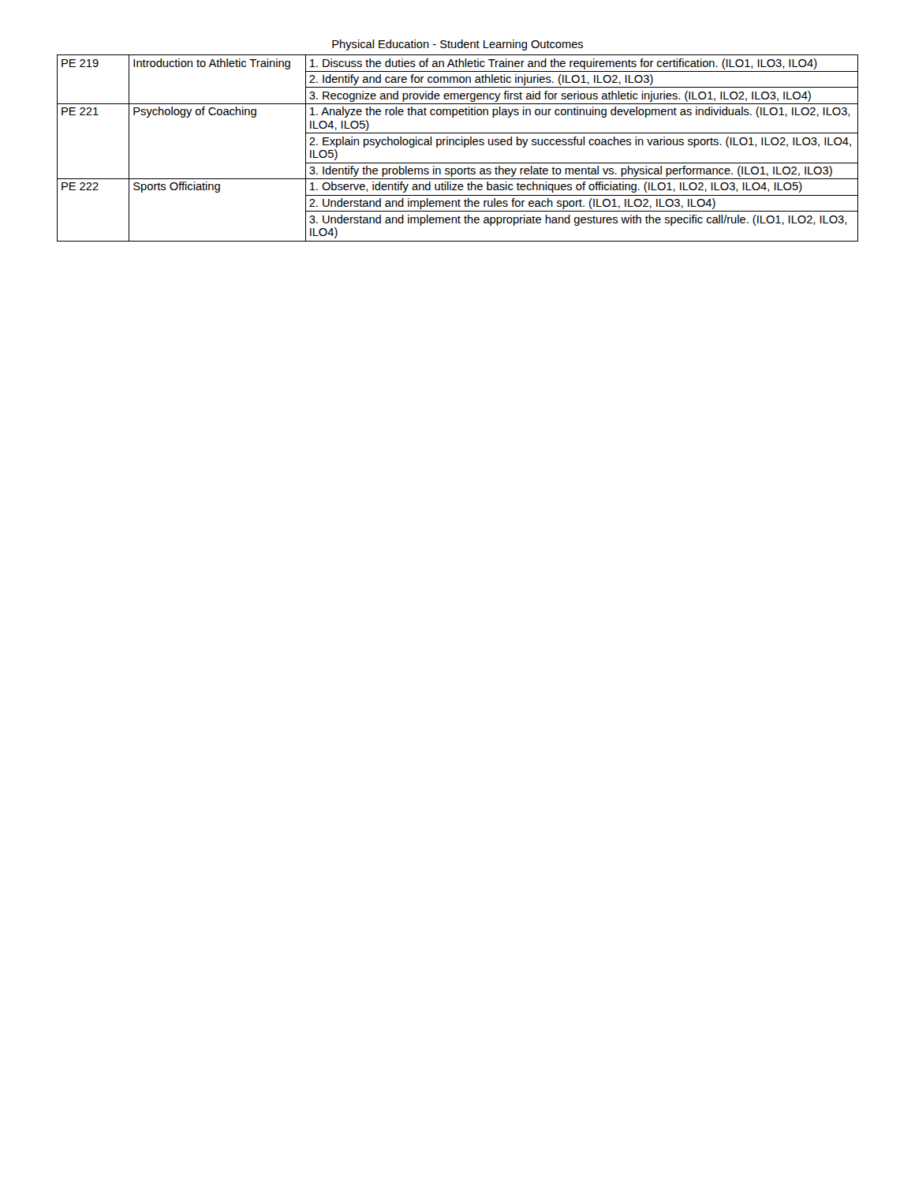Physical Education - Student Learning Outcomes
| PE 219 | Introduction to Athletic Training | 1. Discuss the duties of an Athletic Trainer and the requirements for certification. (ILO1, ILO3, ILO4) |
| 2. Identify and care for common athletic injuries. (ILO1, ILO2, ILO3) |
| 3. Recognize and provide emergency first aid for serious athletic injuries. (ILO1, ILO2, ILO3, ILO4) |
| PE 221 | Psychology of Coaching | 1. Analyze the role that competition plays in our continuing development as individuals. (ILO1, ILO2, ILO3, ILO4, ILO5) |
| 2. Explain psychological principles used by successful coaches in various sports. (ILO1, ILO2, ILO3, ILO4, ILO5) |
| 3. Identify the problems in sports as they relate to mental vs. physical performance. (ILO1, ILO2, ILO3) |
| PE 222 | Sports Officiating | 1. Observe, identify and utilize the basic techniques of officiating. (ILO1, ILO2, ILO3, ILO4, ILO5) |
| 2. Understand and implement the rules for each sport. (ILO1, ILO2, ILO3, ILO4) |
| 3. Understand and implement the appropriate hand gestures with the specific call/rule. (ILO1, ILO2, ILO3, ILO4) |